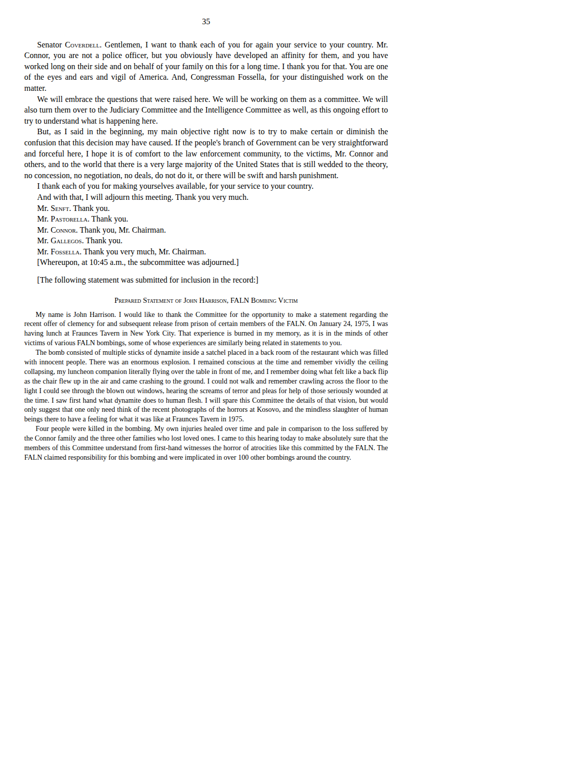35
Senator Coverdell. Gentlemen, I want to thank each of you for again your service to your country. Mr. Connor, you are not a police officer, but you obviously have developed an affinity for them, and you have worked long on their side and on behalf of your family on this for a long time. I thank you for that. You are one of the eyes and ears and vigil of America. And, Congressman Fossella, for your distinguished work on the matter.
We will embrace the questions that were raised here. We will be working on them as a committee. We will also turn them over to the Judiciary Committee and the Intelligence Committee as well, as this ongoing effort to try to understand what is happening here.
But, as I said in the beginning, my main objective right now is to try to make certain or diminish the confusion that this decision may have caused. If the people's branch of Government can be very straightforward and forceful here, I hope it is of comfort to the law enforcement community, to the victims, Mr. Connor and others, and to the world that there is a very large majority of the United States that is still wedded to the theory, no concession, no negotiation, no deals, do not do it, or there will be swift and harsh punishment.
I thank each of you for making yourselves available, for your service to your country.
And with that, I will adjourn this meeting. Thank you very much.
Mr. Senft. Thank you.
Mr. Pastorella. Thank you.
Mr. Connor. Thank you, Mr. Chairman.
Mr. Gallegos. Thank you.
Mr. Fossella. Thank you very much, Mr. Chairman.
[Whereupon, at 10:45 a.m., the subcommittee was adjourned.]
[The following statement was submitted for inclusion in the record:]
Prepared Statement of John Harrison, FALN Bombing Victim
My name is John Harrison. I would like to thank the Committee for the opportunity to make a statement regarding the recent offer of clemency for and subsequent release from prison of certain members of the FALN. On January 24, 1975, I was having lunch at Fraunces Tavern in New York City. That experience is burned in my memory, as it is in the minds of other victims of various FALN bombings, some of whose experiences are similarly being related in statements to you.
The bomb consisted of multiple sticks of dynamite inside a satchel placed in a back room of the restaurant which was filled with innocent people. There was an enormous explosion. I remained conscious at the time and remember vividly the ceiling collapsing, my luncheon companion literally flying over the table in front of me, and I remember doing what felt like a back flip as the chair flew up in the air and came crashing to the ground. I could not walk and remember crawling across the floor to the light I could see through the blown out windows, hearing the screams of terror and pleas for help of those seriously wounded at the time. I saw first hand what dynamite does to human flesh. I will spare this Committee the details of that vision, but would only suggest that one only need think of the recent photographs of the horrors at Kosovo, and the mindless slaughter of human beings there to have a feeling for what it was like at Fraunces Tavern in 1975.
Four people were killed in the bombing. My own injuries healed over time and pale in comparison to the loss suffered by the Connor family and the three other families who lost loved ones. I came to this hearing today to make absolutely sure that the members of this Committee understand from first-hand witnesses the horror of atrocities like this committed by the FALN. The FALN claimed responsibility for this bombing and were implicated in over 100 other bombings around the country.